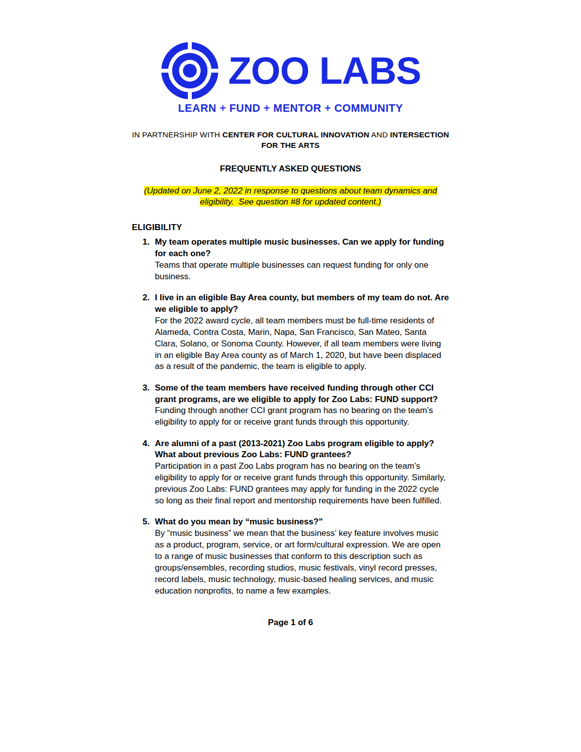ZOO LABS
LEARN + FUND + MENTOR + COMMUNITY
IN PARTNERSHIP WITH CENTER FOR CULTURAL INNOVATION AND INTERSECTION FOR THE ARTS
FREQUENTLY ASKED QUESTIONS
(Updated on June 2, 2022 in response to questions about team dynamics and eligibility. See question #8 for updated content.)
ELIGIBILITY
My team operates multiple music businesses. Can we apply for funding for each one? Teams that operate multiple businesses can request funding for only one business.
I live in an eligible Bay Area county, but members of my team do not. Are we eligible to apply? For the 2022 award cycle, all team members must be full-time residents of Alameda, Contra Costa, Marin, Napa, San Francisco, San Mateo, Santa Clara, Solano, or Sonoma County. However, if all team members were living in an eligible Bay Area county as of March 1, 2020, but have been displaced as a result of the pandemic, the team is eligible to apply.
Some of the team members have received funding through other CCI grant programs, are we eligible to apply for Zoo Labs: FUND support? Funding through another CCI grant program has no bearing on the team’s eligibility to apply for or receive grant funds through this opportunity.
Are alumni of a past (2013-2021) Zoo Labs program eligible to apply? What about previous Zoo Labs: FUND grantees? Participation in a past Zoo Labs program has no bearing on the team’s eligibility to apply for or receive grant funds through this opportunity. Similarly, previous Zoo Labs: FUND grantees may apply for funding in the 2022 cycle so long as their final report and mentorship requirements have been fulfilled.
What do you mean by “music business?” By “music business” we mean that the business’ key feature involves music as a product, program, service, or art form/cultural expression. We are open to a range of music businesses that conform to this description such as groups/ensembles, recording studios, music festivals, vinyl record presses, record labels, music technology, music-based healing services, and music education nonprofits, to name a few examples.
Page 1 of 6